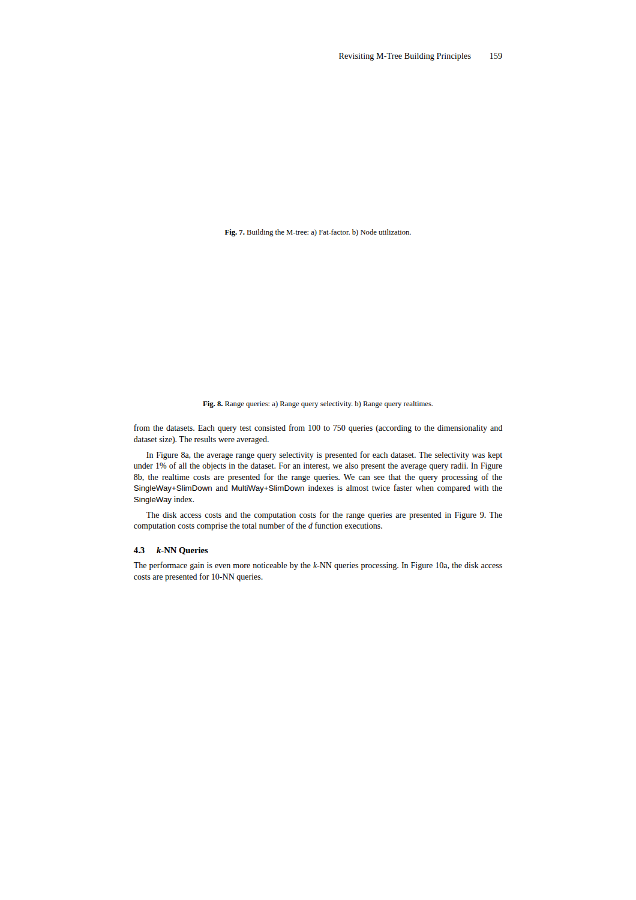Revisiting M-Tree Building Principles159
Fig. 7. Building the M-tree: a) Fat-factor. b) Node utilization.
Fig. 8. Range queries: a) Range query selectivity. b) Range query realtimes.
from the datasets. Each query test consisted from 100 to 750 queries (according to the dimensionality and dataset size). The results were averaged.
In Figure 8a, the average range query selectivity is presented for each dataset. The selectivity was kept under 1% of all the objects in the dataset. For an interest, we also present the average query radii. In Figure 8b, the realtime costs are presented for the range queries. We can see that the query processing of the SingleWay+SlimDown and MultiWay+SlimDown indexes is almost twice faster when compared with the SingleWay index.
The disk access costs and the computation costs for the range queries are presented in Figure 9. The computation costs comprise the total number of the d function executions.
4.3 k-NN Queries
The performace gain is even more noticeable by the k-NN queries processing. In Figure 10a, the disk access costs are presented for 10-NN queries.